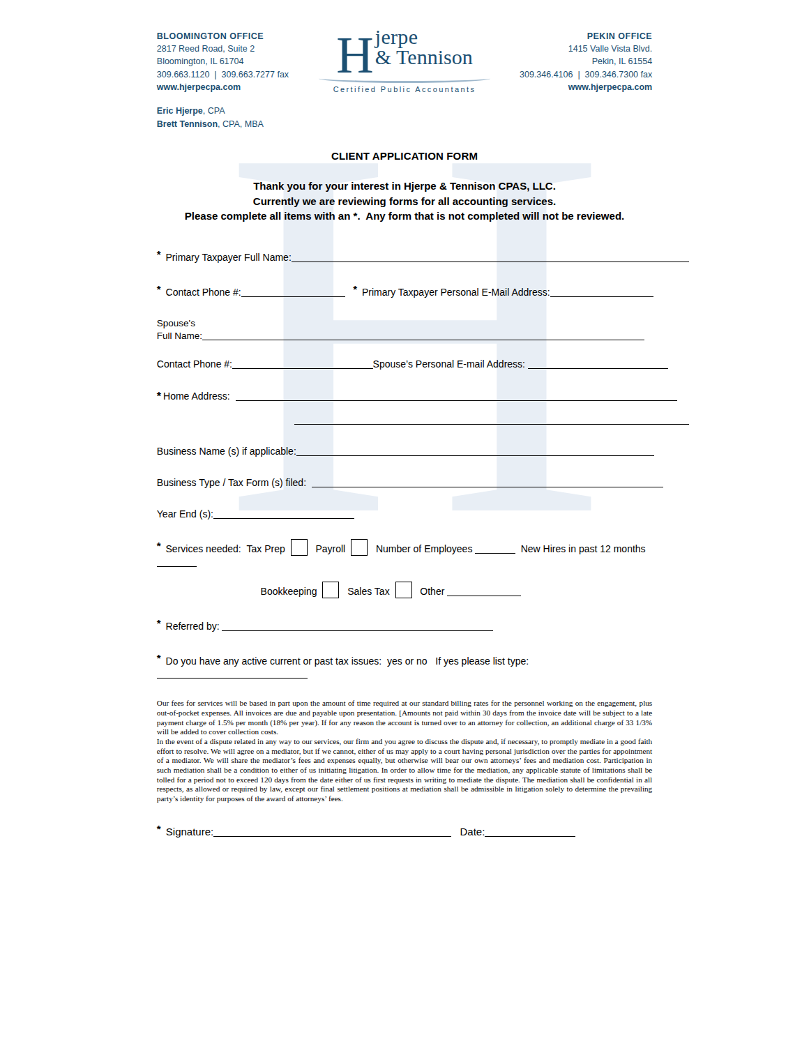H
BLOOMINGTON OFFICE
2817 Reed Road, Suite 2
Bloomington, IL 61704
309.663.1120 | 309.663.7277 fax
www.hjerpecpa.com
Hjerpe
& Tennison
Certified Public Accountants
PEKIN OFFICE
1415 Valle Vista Blvd.
Pekin, IL 61554
309.346.4106 | 309.346.7300 fax
www.hjerpecpa.com
Eric Hjerpe, CPA
Brett Tennison, CPA, MBA
CLIENT APPLICATION FORM
Thank you for your interest in Hjerpe & Tennison CPAS, LLC.
Currently we are reviewing forms for all accounting services.
Please complete all items with an *. Any form that is not completed will not be reviewed.
* Primary Taxpayer Full Name:
* Contact Phone #: * Primary Taxpayer Personal E-Mail Address:
Spouse's Full Name:
Contact Phone #: Spouse’s Personal E-mail Address:
*Home Address:
Business Name (s) if applicable:
Business Type / Tax Form (s) filed:
Year End (s):
* Services needed: Tax Prep Payroll Number of Employees New Hires in past 12 months
Bookkeeping Sales Tax Other
* Referred by:
* Do you have any active current or past tax issues: yes or no If yes please list type:
Our fees for services will be based in part upon the amount of time required at our standard billing rates for the personnel working on the engagement, plus out-of-pocket expenses. All invoices are due and payable upon presentation. [Amounts not paid within 30 days from the invoice date will be subject to a late payment charge of 1.5% per month (18% per year). If for any reason the account is turned over to an attorney for collection, an additional charge of 33 1/3% will be added to cover collection costs.
In the event of a dispute related in any way to our services, our firm and you agree to discuss the dispute and, if necessary, to promptly mediate in a good faith effort to resolve. We will agree on a mediator, but if we cannot, either of us may apply to a court having personal jurisdiction over the parties for appointment of a mediator. We will share the mediator’s fees and expenses equally, but otherwise will bear our own attorneys’ fees and mediation cost. Participation in such mediation shall be a condition to either of us initiating litigation. In order to allow time for the mediation, any applicable statute of limitations shall be tolled for a period not to exceed 120 days from the date either of us first requests in writing to mediate the dispute. The mediation shall be confidential in all respects, as allowed or required by law, except our final settlement positions at mediation shall be admissible in litigation solely to determine the prevailing party’s identity for purposes of the award of attorneys’ fees.
* Signature: Date: